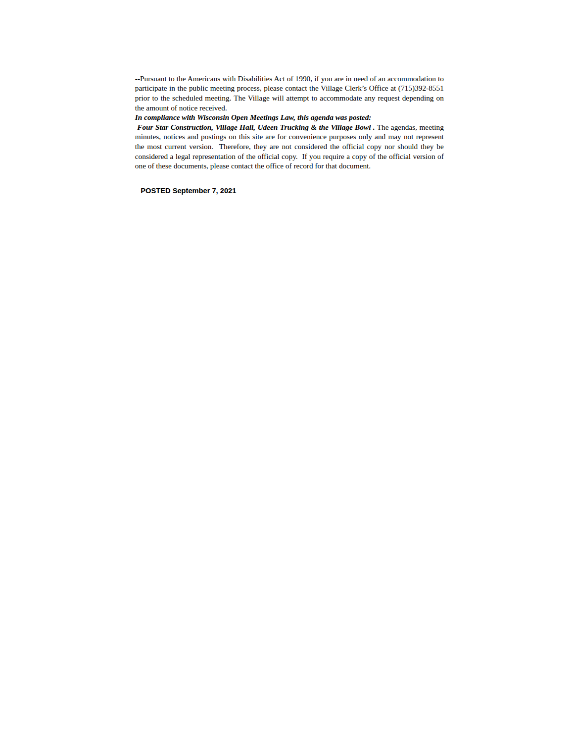--Pursuant to the Americans with Disabilities Act of 1990, if you are in need of an accommodation to participate in the public meeting process, please contact the Village Clerk’s Office at (715)392-8551 prior to the scheduled meeting. The Village will attempt to accommodate any request depending on the amount of notice received.
In compliance with Wisconsin Open Meetings Law, this agenda was posted:
Four Star Construction, Village Hall, Udeen Trucking & the Village Bowl . The agendas, meeting minutes, notices and postings on this site are for convenience purposes only and may not represent the most current version. Therefore, they are not considered the official copy nor should they be considered a legal representation of the official copy. If you require a copy of the official version of one of these documents, please contact the office of record for that document.
POSTED September 7, 2021